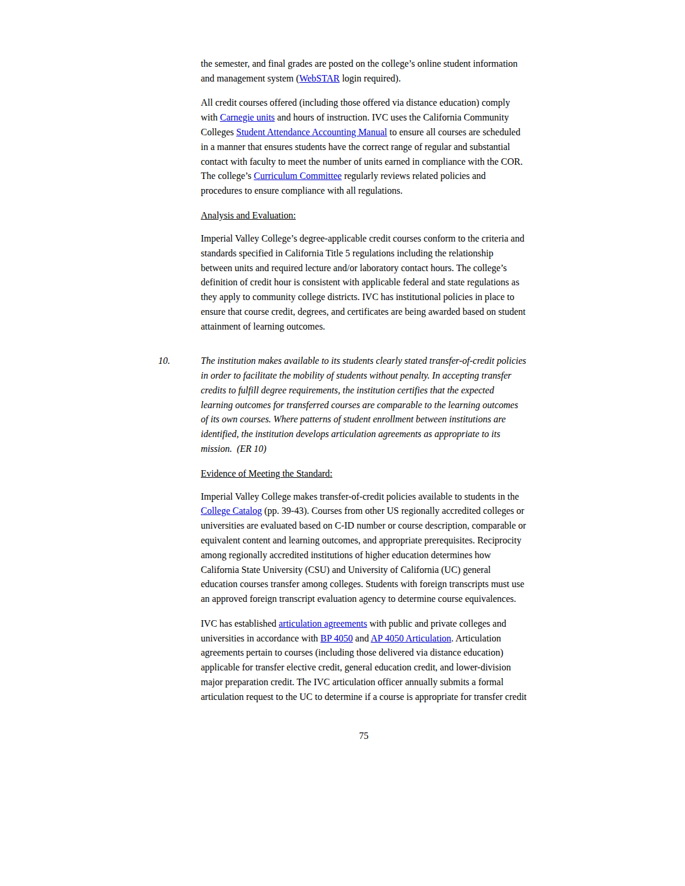the semester, and final grades are posted on the college’s online student information and management system (WebSTAR login required).
All credit courses offered (including those offered via distance education) comply with Carnegie units and hours of instruction. IVC uses the California Community Colleges Student Attendance Accounting Manual to ensure all courses are scheduled in a manner that ensures students have the correct range of regular and substantial contact with faculty to meet the number of units earned in compliance with the COR. The college’s Curriculum Committee regularly reviews related policies and procedures to ensure compliance with all regulations.
Analysis and Evaluation:
Imperial Valley College’s degree-applicable credit courses conform to the criteria and standards specified in California Title 5 regulations including the relationship between units and required lecture and/or laboratory contact hours. The college’s definition of credit hour is consistent with applicable federal and state regulations as they apply to community college districts. IVC has institutional policies in place to ensure that course credit, degrees, and certificates are being awarded based on student attainment of learning outcomes.
10.
The institution makes available to its students clearly stated transfer-of-credit policies in order to facilitate the mobility of students without penalty. In accepting transfer credits to fulfill degree requirements, the institution certifies that the expected learning outcomes for transferred courses are comparable to the learning outcomes of its own courses. Where patterns of student enrollment between institutions are identified, the institution develops articulation agreements as appropriate to its mission. (ER 10)
Evidence of Meeting the Standard:
Imperial Valley College makes transfer-of-credit policies available to students in the College Catalog (pp. 39-43). Courses from other US regionally accredited colleges or universities are evaluated based on C-ID number or course description, comparable or equivalent content and learning outcomes, and appropriate prerequisites. Reciprocity among regionally accredited institutions of higher education determines how California State University (CSU) and University of California (UC) general education courses transfer among colleges. Students with foreign transcripts must use an approved foreign transcript evaluation agency to determine course equivalences.
IVC has established articulation agreements with public and private colleges and universities in accordance with BP 4050 and AP 4050 Articulation. Articulation agreements pertain to courses (including those delivered via distance education) applicable for transfer elective credit, general education credit, and lower-division major preparation credit. The IVC articulation officer annually submits a formal articulation request to the UC to determine if a course is appropriate for transfer credit
75